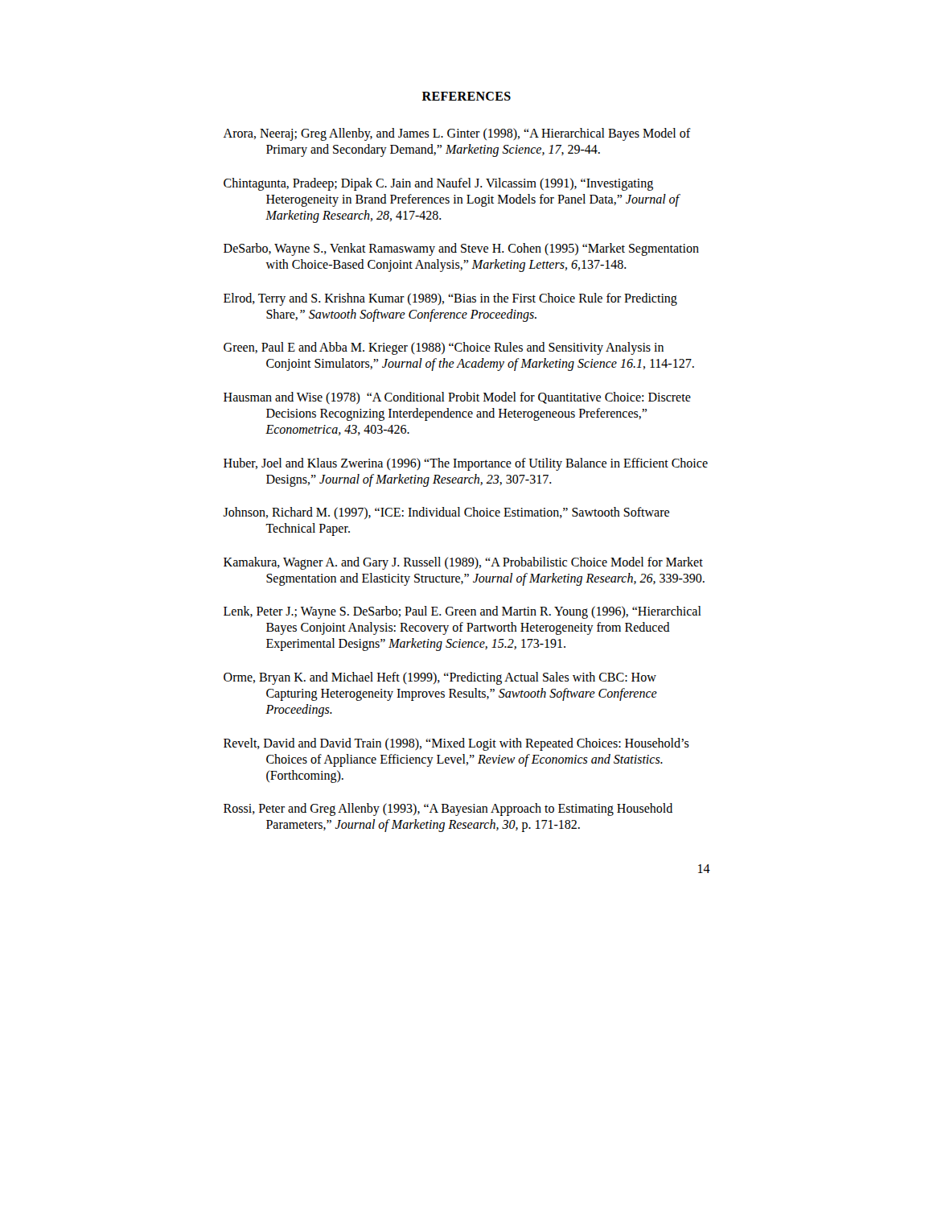REFERENCES
Arora, Neeraj; Greg Allenby, and James L. Ginter (1998), “A Hierarchical Bayes Model of Primary and Secondary Demand,” Marketing Science, 17, 29-44.
Chintagunta, Pradeep; Dipak C. Jain and Naufel J. Vilcassim (1991), “Investigating Heterogeneity in Brand Preferences in Logit Models for Panel Data,” Journal of Marketing Research, 28, 417-428.
DeSarbo, Wayne S., Venkat Ramaswamy and Steve H. Cohen (1995) “Market Segmentation with Choice-Based Conjoint Analysis,” Marketing Letters, 6, 137-148.
Elrod, Terry and S. Krishna Kumar (1989), “Bias in the First Choice Rule for Predicting Share,” Sawtooth Software Conference Proceedings.
Green, Paul E and Abba M. Krieger (1988) “Choice Rules and Sensitivity Analysis in Conjoint Simulators,” Journal of the Academy of Marketing Science 16.1, 114-127.
Hausman and Wise (1978) “A Conditional Probit Model for Quantitative Choice: Discrete Decisions Recognizing Interdependence and Heterogeneous Preferences,” Econometrica, 43, 403-426.
Huber, Joel and Klaus Zwerina (1996) “The Importance of Utility Balance in Efficient Choice Designs,” Journal of Marketing Research, 23, 307-317.
Johnson, Richard M. (1997), “ICE: Individual Choice Estimation,” Sawtooth Software Technical Paper.
Kamakura, Wagner A. and Gary J. Russell (1989), “A Probabilistic Choice Model for Market Segmentation and Elasticity Structure,” Journal of Marketing Research, 26, 339-390.
Lenk, Peter J.; Wayne S. DeSarbo; Paul E. Green and Martin R. Young (1996), “Hierarchical Bayes Conjoint Analysis: Recovery of Partworth Heterogeneity from Reduced Experimental Designs” Marketing Science, 15.2, 173-191.
Orme, Bryan K. and Michael Heft (1999), “Predicting Actual Sales with CBC: How Capturing Heterogeneity Improves Results,” Sawtooth Software Conference Proceedings.
Revelt, David and David Train (1998), “Mixed Logit with Repeated Choices: Household’s Choices of Appliance Efficiency Level,” Review of Economics and Statistics. (Forthcoming).
Rossi, Peter and Greg Allenby (1993), “A Bayesian Approach to Estimating Household Parameters,” Journal of Marketing Research, 30, p. 171-182.
14